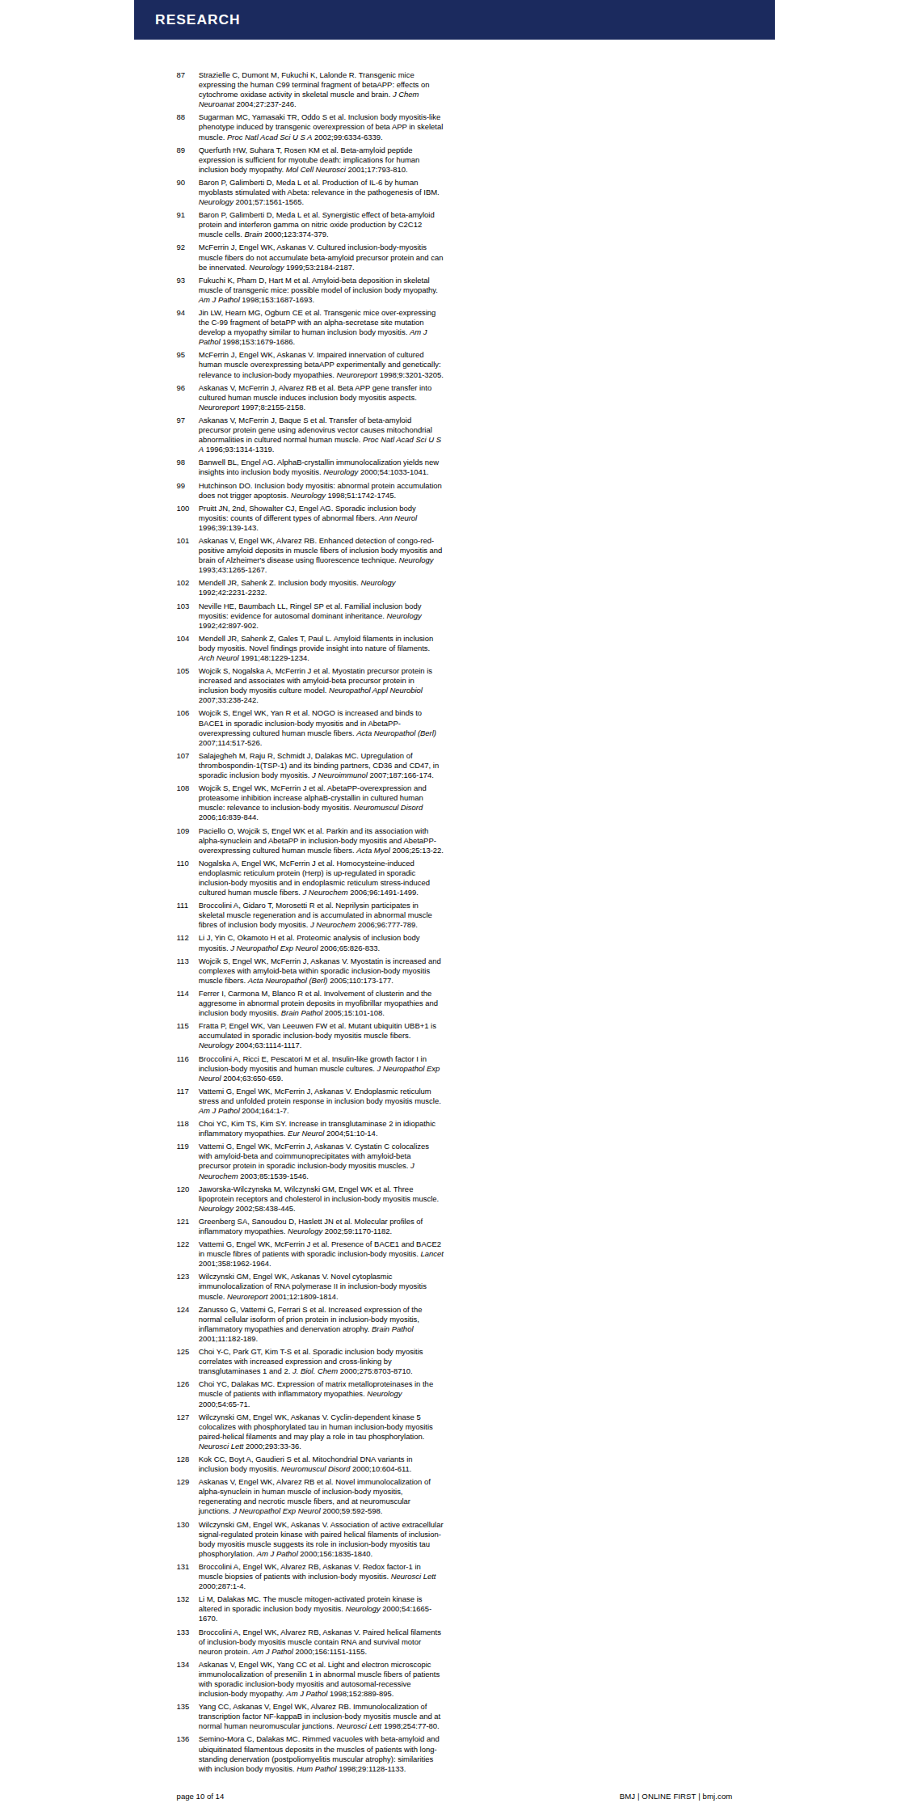RESEARCH
87 Strazielle C, Dumont M, Fukuchi K, Lalonde R. Transgenic mice expressing the human C99 terminal fragment of betaAPP: effects on cytochrome oxidase activity in skeletal muscle and brain. J Chem Neuroanat 2004;27:237-246.
88 Sugarman MC, Yamasaki TR, Oddo S et al. Inclusion body myositis-like phenotype induced by transgenic overexpression of beta APP in skeletal muscle. Proc Natl Acad Sci U S A 2002;99:6334-6339.
89 Querfurth HW, Suhara T, Rosen KM et al. Beta-amyloid peptide expression is sufficient for myotube death: implications for human inclusion body myopathy. Mol Cell Neurosci 2001;17:793-810.
90 Baron P, Galimberti D, Meda L et al. Production of IL-6 by human myoblasts stimulated with Abeta: relevance in the pathogenesis of IBM. Neurology 2001;57:1561-1565.
91 Baron P, Galimberti D, Meda L et al. Synergistic effect of beta-amyloid protein and interferon gamma on nitric oxide production by C2C12 muscle cells. Brain 2000;123:374-379.
92 McFerrin J, Engel WK, Askanas V. Cultured inclusion-body-myositis muscle fibers do not accumulate beta-amyloid precursor protein and can be innervated. Neurology 1999;53:2184-2187.
93 Fukuchi K, Pham D, Hart M et al. Amyloid-beta deposition in skeletal muscle of transgenic mice: possible model of inclusion body myopathy. Am J Pathol 1998;153:1687-1693.
94 Jin LW, Hearn MG, Ogburn CE et al. Transgenic mice over-expressing the C-99 fragment of betaPP with an alpha-secretase site mutation develop a myopathy similar to human inclusion body myositis. Am J Pathol 1998;153:1679-1686.
95 McFerrin J, Engel WK, Askanas V. Impaired innervation of cultured human muscle overexpressing betaAPP experimentally and genetically: relevance to inclusion-body myopathies. Neuroreport 1998;9:3201-3205.
96 Askanas V, McFerrin J, Alvarez RB et al. Beta APP gene transfer into cultured human muscle induces inclusion body myositis aspects. Neuroreport 1997;8:2155-2158.
97 Askanas V, McFerrin J, Baque S et al. Transfer of beta-amyloid precursor protein gene using adenovirus vector causes mitochondrial abnormalities in cultured normal human muscle. Proc Natl Acad Sci U S A 1996;93:1314-1319.
98 Banwell BL, Engel AG. AlphaB-crystallin immunolocalization yields new insights into inclusion body myositis. Neurology 2000;54:1033-1041.
99 Hutchinson DO. Inclusion body myositis: abnormal protein accumulation does not trigger apoptosis. Neurology 1998;51:1742-1745.
100 Pruitt JN, 2nd, Showalter CJ, Engel AG. Sporadic inclusion body myositis: counts of different types of abnormal fibers. Ann Neurol 1996;39:139-143.
101 Askanas V, Engel WK, Alvarez RB. Enhanced detection of congo-red-positive amyloid deposits in muscle fibers of inclusion body myositis and brain of Alzheimer's disease using fluorescence technique. Neurology 1993;43:1265-1267.
102 Mendell JR, Sahenk Z. Inclusion body myositis. Neurology 1992;42:2231-2232.
103 Neville HE, Baumbach LL, Ringel SP et al. Familial inclusion body myositis: evidence for autosomal dominant inheritance. Neurology 1992;42:897-902.
104 Mendell JR, Sahenk Z, Gales T, Paul L. Amyloid filaments in inclusion body myositis. Novel findings provide insight into nature of filaments. Arch Neurol 1991;48:1229-1234.
105 Wojcik S, Nogalska A, McFerrin J et al. Myostatin precursor protein is increased and associates with amyloid-beta precursor protein in inclusion body myositis culture model. Neuropathol Appl Neurobiol 2007;33:238-242.
106 Wojcik S, Engel WK, Yan R et al. NOGO is increased and binds to BACE1 in sporadic inclusion-body myositis and in AbetaPP-overexpressing cultured human muscle fibers. Acta Neuropathol (Berl) 2007;114:517-526.
107 Salajegheh M, Raju R, Schmidt J, Dalakas MC. Upregulation of thrombospondin-1(TSP-1) and its binding partners, CD36 and CD47, in sporadic inclusion body myositis. J Neuroimmunol 2007;187:166-174.
108 Wojcik S, Engel WK, McFerrin J et al. AbetaPP-overexpression and proteasome inhibition increase alphaB-crystallin in cultured human muscle: relevance to inclusion-body myositis. Neuromuscul Disord 2006;16:839-844.
109 Paciello O, Wojcik S, Engel WK et al. Parkin and its association with alpha-synuclein and AbetaPP in inclusion-body myositis and AbetaPP-overexpressing cultured human muscle fibers. Acta Myol 2006;25:13-22.
110 Nogalska A, Engel WK, McFerrin J et al. Homocysteine-induced endoplasmic reticulum protein (Herp) is up-regulated in sporadic inclusion-body myositis and in endoplasmic reticulum stress-induced cultured human muscle fibers. J Neurochem 2006;96:1491-1499.
111 Broccolini A, Gidaro T, Morosetti R et al. Neprilysin participates in skeletal muscle regeneration and is accumulated in abnormal muscle fibres of inclusion body myositis. J Neurochem 2006;96:777-789.
112 Li J, Yin C, Okamoto H et al. Proteomic analysis of inclusion body myositis. J Neuropathol Exp Neurol 2006;65:826-833.
113 Wojcik S, Engel WK, McFerrin J, Askanas V. Myostatin is increased and complexes with amyloid-beta within sporadic inclusion-body myositis muscle fibers. Acta Neuropathol (Berl) 2005;110:173-177.
114 Ferrer I, Carmona M, Blanco R et al. Involvement of clusterin and the aggresome in abnormal protein deposits in myofibrillar myopathies and inclusion body myositis. Brain Pathol 2005;15:101-108.
115 Fratta P, Engel WK, Van Leeuwen FW et al. Mutant ubiquitin UBB+1 is accumulated in sporadic inclusion-body myositis muscle fibers. Neurology 2004;63:1114-1117.
116 Broccolini A, Ricci E, Pescatori M et al. Insulin-like growth factor I in inclusion-body myositis and human muscle cultures. J Neuropathol Exp Neurol 2004;63:650-659.
117 Vattemi G, Engel WK, McFerrin J, Askanas V. Endoplasmic reticulum stress and unfolded protein response in inclusion body myositis muscle. Am J Pathol 2004;164:1-7.
118 Choi YC, Kim TS, Kim SY. Increase in transglutaminase 2 in idiopathic inflammatory myopathies. Eur Neurol 2004;51:10-14.
119 Vattemi G, Engel WK, McFerrin J, Askanas V. Cystatin C colocalizes with amyloid-beta and coimmunoprecipitates with amyloid-beta precursor protein in sporadic inclusion-body myositis muscles. J Neurochem 2003;85:1539-1546.
120 Jaworska-Wilczynska M, Wilczynski GM, Engel WK et al. Three lipoprotein receptors and cholesterol in inclusion-body myositis muscle. Neurology 2002;58:438-445.
121 Greenberg SA, Sanoudou D, Haslett JN et al. Molecular profiles of inflammatory myopathies. Neurology 2002;59:1170-1182.
122 Vattemi G, Engel WK, McFerrin J et al. Presence of BACE1 and BACE2 in muscle fibres of patients with sporadic inclusion-body myositis. Lancet 2001;358:1962-1964.
123 Wilczynski GM, Engel WK, Askanas V. Novel cytoplasmic immunolocalization of RNA polymerase II in inclusion-body myositis muscle. Neuroreport 2001;12:1809-1814.
124 Zanusso G, Vattemi G, Ferrari S et al. Increased expression of the normal cellular isoform of prion protein in inclusion-body myositis, inflammatory myopathies and denervation atrophy. Brain Pathol 2001;11:182-189.
125 Choi Y-C, Park GT, Kim T-S et al. Sporadic inclusion body myositis correlates with increased expression and cross-linking by transglutaminases 1 and 2. J. Biol. Chem 2000;275:8703-8710.
126 Choi YC, Dalakas MC. Expression of matrix metalloproteinases in the muscle of patients with inflammatory myopathies. Neurology 2000;54:65-71.
127 Wilczynski GM, Engel WK, Askanas V. Cyclin-dependent kinase 5 colocalizes with phosphorylated tau in human inclusion-body myositis paired-helical filaments and may play a role in tau phosphorylation. Neurosci Lett 2000;293:33-36.
128 Kok CC, Boyt A, Gaudieri S et al. Mitochondrial DNA variants in inclusion body myositis. Neuromuscul Disord 2000;10:604-611.
129 Askanas V, Engel WK, Alvarez RB et al. Novel immunolocalization of alpha-synuclein in human muscle of inclusion-body myositis, regenerating and necrotic muscle fibers, and at neuromuscular junctions. J Neuropathol Exp Neurol 2000;59:592-598.
130 Wilczynski GM, Engel WK, Askanas V. Association of active extracellular signal-regulated protein kinase with paired helical filaments of inclusion-body myositis muscle suggests its role in inclusion-body myositis tau phosphorylation. Am J Pathol 2000;156:1835-1840.
131 Broccolini A, Engel WK, Alvarez RB, Askanas V. Redox factor-1 in muscle biopsies of patients with inclusion-body myositis. Neurosci Lett 2000;287:1-4.
132 Li M, Dalakas MC. The muscle mitogen-activated protein kinase is altered in sporadic inclusion body myositis. Neurology 2000;54:1665-1670.
133 Broccolini A, Engel WK, Alvarez RB, Askanas V. Paired helical filaments of inclusion-body myositis muscle contain RNA and survival motor neuron protein. Am J Pathol 2000;156:1151-1155.
134 Askanas V, Engel WK, Yang CC et al. Light and electron microscopic immunolocalization of presenilin 1 in abnormal muscle fibers of patients with sporadic inclusion-body myositis and autosomal-recessive inclusion-body myopathy. Am J Pathol 1998;152:889-895.
135 Yang CC, Askanas V, Engel WK, Alvarez RB. Immunolocalization of transcription factor NF-kappaB in inclusion-body myositis muscle and at normal human neuromuscular junctions. Neurosci Lett 1998;254:77-80.
136 Semino-Mora C, Dalakas MC. Rimmed vacuoles with beta-amyloid and ubiquitinated filamentous deposits in the muscles of patients with long-standing denervation (postpoliomyelitis muscular atrophy): similarities with inclusion body myositis. Hum Pathol 1998;29:1128-1133.
page 10 of 14
BMJ | ONLINE FIRST | bmj.com